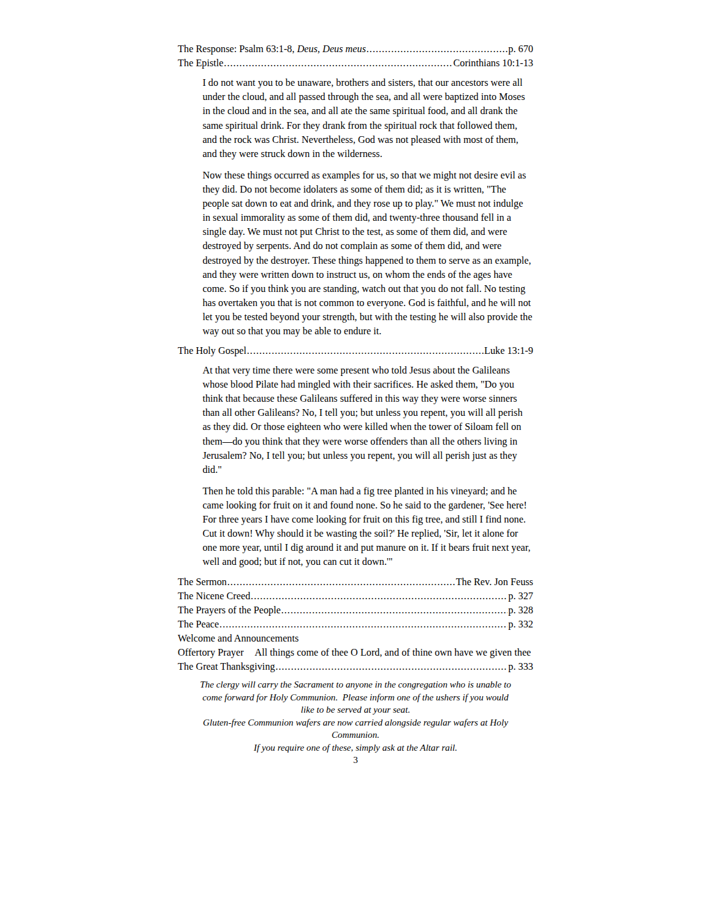The Response: Psalm 63:1-8, Deus, Deus meus ........................................................................ p. 670
The Epistle ......................................................................................................... Corinthians 10:1-13
I do not want you to be unaware, brothers and sisters, that our ancestors were all under the cloud, and all passed through the sea, and all were baptized into Moses in the cloud and in the sea, and all ate the same spiritual food, and all drank the same spiritual drink. For they drank from the spiritual rock that followed them, and the rock was Christ. Nevertheless, God was not pleased with most of them, and they were struck down in the wilderness.
Now these things occurred as examples for us, so that we might not desire evil as they did. Do not become idolaters as some of them did; as it is written, "The people sat down to eat and drink, and they rose up to play." We must not indulge in sexual immorality as some of them did, and twenty-three thousand fell in a single day. We must not put Christ to the test, as some of them did, and were destroyed by serpents. And do not complain as some of them did, and were destroyed by the destroyer. These things happened to them to serve as an example, and they were written down to instruct us, on whom the ends of the ages have come. So if you think you are standing, watch out that you do not fall. No testing has overtaken you that is not common to everyone. God is faithful, and he will not let you be tested beyond your strength, but with the testing he will also provide the way out so that you may be able to endure it.
The Holy Gospel ............................................................................................................. Luke 13:1-9
At that very time there were some present who told Jesus about the Galileans whose blood Pilate had mingled with their sacrifices. He asked them, "Do you think that because these Galileans suffered in this way they were worse sinners than all other Galileans? No, I tell you; but unless you repent, you will all perish as they did. Or those eighteen who were killed when the tower of Siloam fell on them—do you think that they were worse offenders than all the others living in Jerusalem? No, I tell you; but unless you repent, you will all perish just as they did."
Then he told this parable: "A man had a fig tree planted in his vineyard; and he came looking for fruit on it and found none. So he said to the gardener, 'See here! For three years I have come looking for fruit on this fig tree, and still I find none. Cut it down! Why should it be wasting the soil?' He replied, 'Sir, let it alone for one more year, until I dig around it and put manure on it. If it bears fruit next year, well and good; but if not, you can cut it down.'"
The Sermon ....................................................................................................... The Rev. Jon Feuss
The Nicene Creed ............................................................................................................... p. 327
The Prayers of the People ..................................................................................................... p. 328
The Peace ......................................................................................................................... p. 332
Welcome and Announcements
Offertory Prayer All things come of thee O Lord, and of thine own have we given thee
The Great Thanksgiving ....................................................................................................... p. 333
The clergy will carry the Sacrament to anyone in the congregation who is unable to come forward for Holy Communion. Please inform one of the ushers if you would like to be served at your seat.
Gluten-free Communion wafers are now carried alongside regular wafers at Holy Communion.
If you require one of these, simply ask at the Altar rail.
3